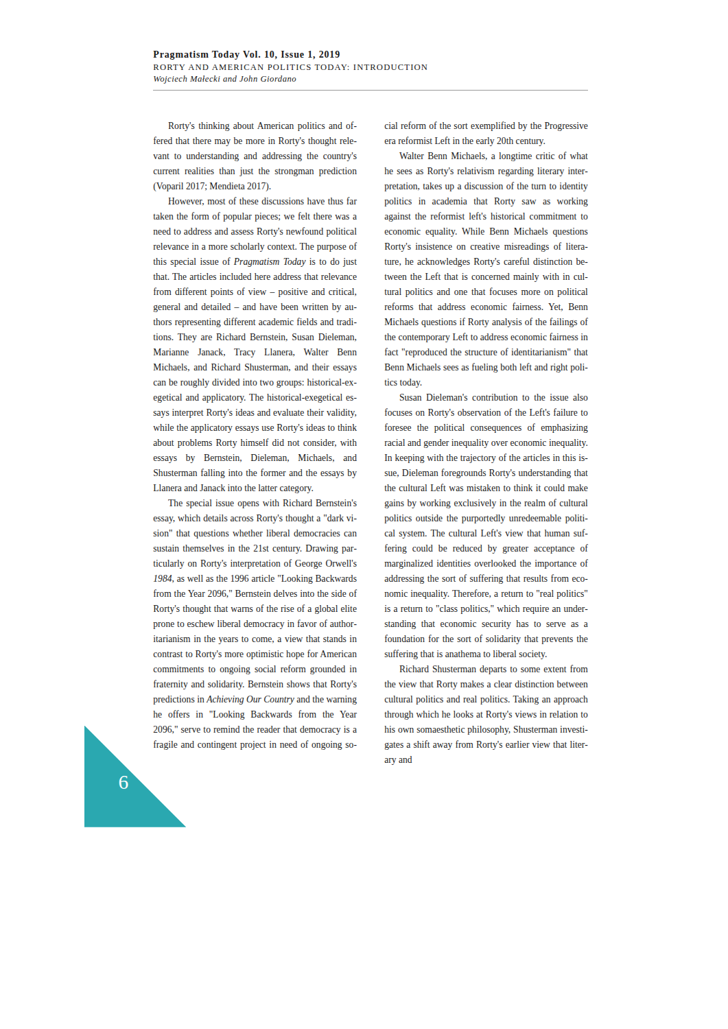Pragmatism Today Vol. 10, Issue 1, 2019
Rorty and American Politics Today: Introduction
Wojciech Małecki and John Giordano
Rorty's thinking about American politics and offered that there may be more in Rorty's thought relevant to understanding and addressing the country's current realities than just the strongman prediction (Voparil 2017; Mendieta 2017).
However, most of these discussions have thus far taken the form of popular pieces; we felt there was a need to address and assess Rorty's newfound political relevance in a more scholarly context. The purpose of this special issue of Pragmatism Today is to do just that. The articles included here address that relevance from different points of view – positive and critical, general and detailed – and have been written by authors representing different academic fields and traditions. They are Richard Bernstein, Susan Dieleman, Marianne Janack, Tracy Llanera, Walter Benn Michaels, and Richard Shusterman, and their essays can be roughly divided into two groups: historical-exegetical and applicatory. The historical-exegetical essays interpret Rorty's ideas and evaluate their validity, while the applicatory essays use Rorty's ideas to think about problems Rorty himself did not consider, with essays by Bernstein, Dieleman, Michaels, and Shusterman falling into the former and the essays by Llanera and Janack into the latter category.
The special issue opens with Richard Bernstein's essay, which details across Rorty's thought a "dark vision" that questions whether liberal democracies can sustain themselves in the 21st century. Drawing particularly on Rorty's interpretation of George Orwell's 1984, as well as the 1996 article "Looking Backwards from the Year 2096," Bernstein delves into the side of Rorty's thought that warns of the rise of a global elite prone to eschew liberal democracy in favor of authoritarianism in the years to come, a view that stands in contrast to Rorty's more optimistic hope for American commitments to ongoing social reform grounded in fraternity and solidarity. Bernstein shows that Rorty's predictions in Achieving Our Country and the warning he offers in "Looking Backwards from the Year 2096," serve to remind the reader that democracy is a fragile and contingent project in need of ongoing social reform of the sort exemplified by the Progressive era reformist Left in the early 20th century.
Walter Benn Michaels, a longtime critic of what he sees as Rorty's relativism regarding literary interpretation, takes up a discussion of the turn to identity politics in academia that Rorty saw as working against the reformist left's historical commitment to economic equality. While Benn Michaels questions Rorty's insistence on creative misreadings of literature, he acknowledges Rorty's careful distinction between the Left that is concerned mainly with in cultural politics and one that focuses more on political reforms that address economic fairness. Yet, Benn Michaels questions if Rorty analysis of the failings of the contemporary Left to address economic fairness in fact "reproduced the structure of identitarianism" that Benn Michaels sees as fueling both left and right politics today.
Susan Dieleman's contribution to the issue also focuses on Rorty's observation of the Left's failure to foresee the political consequences of emphasizing racial and gender inequality over economic inequality. In keeping with the trajectory of the articles in this issue, Dieleman foregrounds Rorty's understanding that the cultural Left was mistaken to think it could make gains by working exclusively in the realm of cultural politics outside the purportedly unredeemable political system. The cultural Left's view that human suffering could be reduced by greater acceptance of marginalized identities overlooked the importance of addressing the sort of suffering that results from economic inequality. Therefore, a return to "real politics" is a return to "class politics," which require an understanding that economic security has to serve as a foundation for the sort of solidarity that prevents the suffering that is anathema to liberal society.
Richard Shusterman departs to some extent from the view that Rorty makes a clear distinction between cultural politics and real politics. Taking an approach through which he looks at Rorty's views in relation to his own somaesthetic philosophy, Shusterman investigates a shift away from Rorty's earlier view that literary and
6